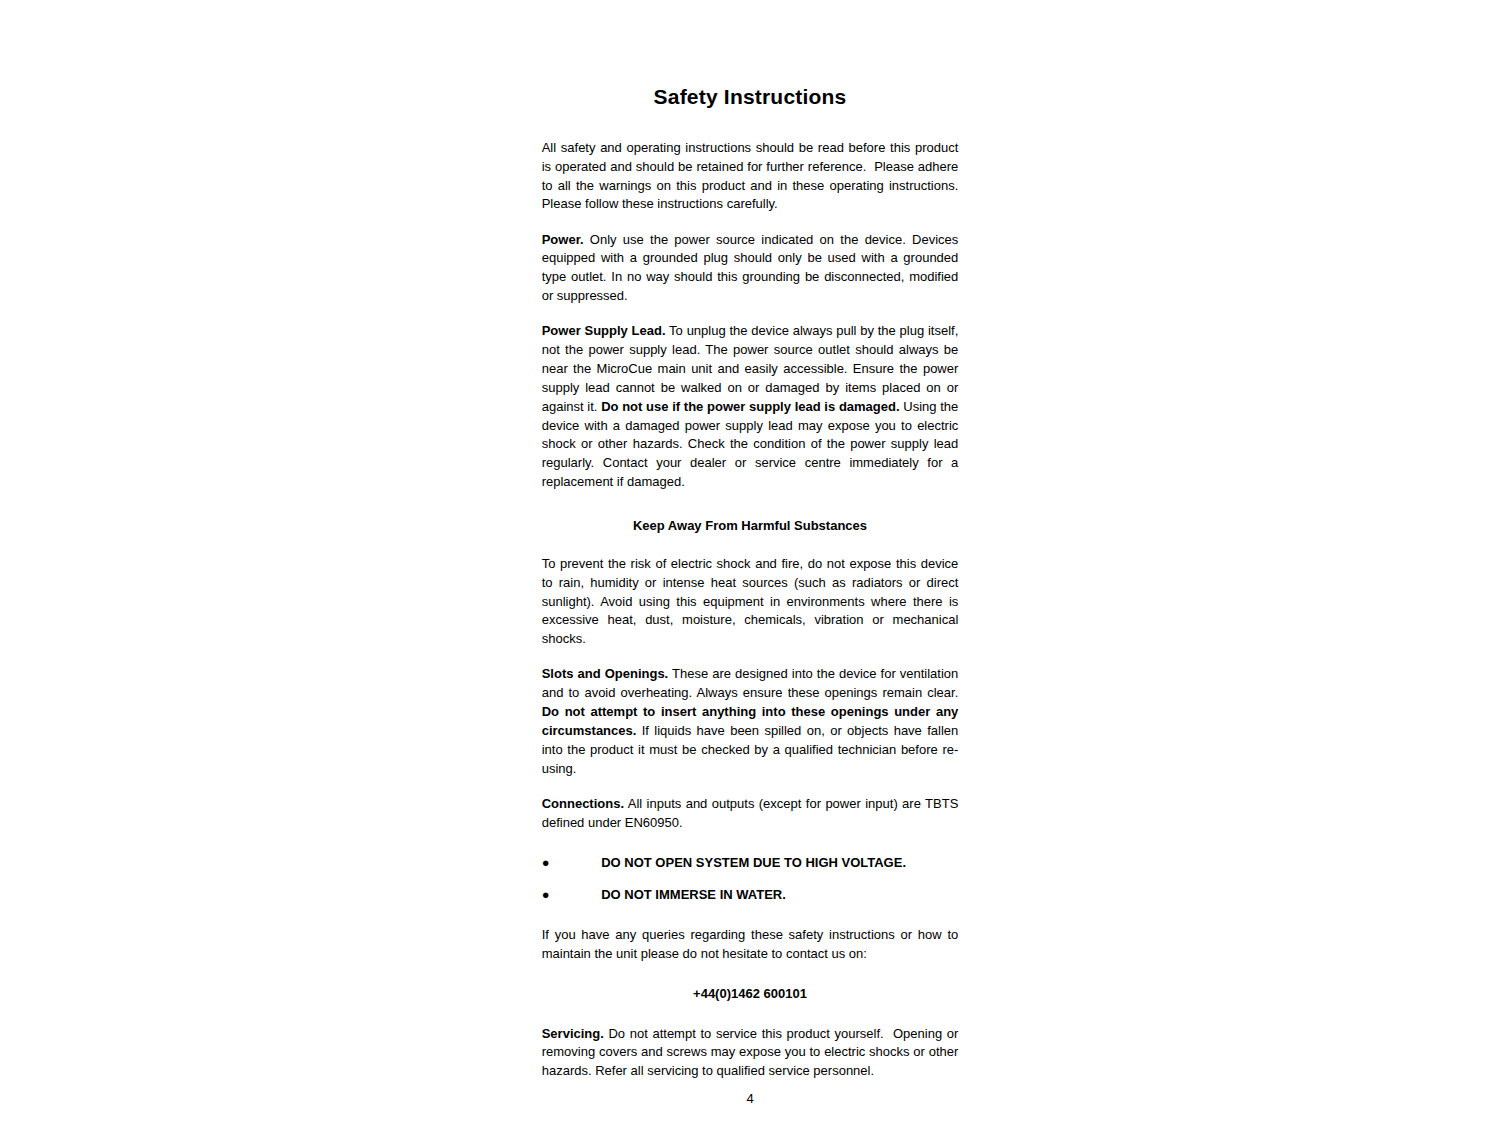Safety Instructions
All safety and operating instructions should be read before this product is operated and should be retained for further reference. Please adhere to all the warnings on this product and in these operating instructions. Please follow these instructions carefully.
Power. Only use the power source indicated on the device. Devices equipped with a grounded plug should only be used with a grounded type outlet. In no way should this grounding be disconnected, modified or suppressed.
Power Supply Lead. To unplug the device always pull by the plug itself, not the power supply lead. The power source outlet should always be near the MicroCue main unit and easily accessible. Ensure the power supply lead cannot be walked on or damaged by items placed on or against it. Do not use if the power supply lead is damaged. Using the device with a damaged power supply lead may expose you to electric shock or other hazards. Check the condition of the power supply lead regularly. Contact your dealer or service centre immediately for a replacement if damaged.
Keep Away From Harmful Substances
To prevent the risk of electric shock and fire, do not expose this device to rain, humidity or intense heat sources (such as radiators or direct sunlight). Avoid using this equipment in environments where there is excessive heat, dust, moisture, chemicals, vibration or mechanical shocks.
Slots and Openings. These are designed into the device for ventilation and to avoid overheating. Always ensure these openings remain clear. Do not attempt to insert anything into these openings under any circumstances. If liquids have been spilled on, or objects have fallen into the product it must be checked by a qualified technician before re-using.
Connections. All inputs and outputs (except for power input) are TBTS defined under EN60950.
●DO NOT OPEN SYSTEM DUE TO HIGH VOLTAGE.
●DO NOT IMMERSE IN WATER.
If you have any queries regarding these safety instructions or how to maintain the unit please do not hesitate to contact us on:
+44(0)1462 600101
Servicing. Do not attempt to service this product yourself. Opening or removing covers and screws may expose you to electric shocks or other hazards. Refer all servicing to qualified service personnel.
4